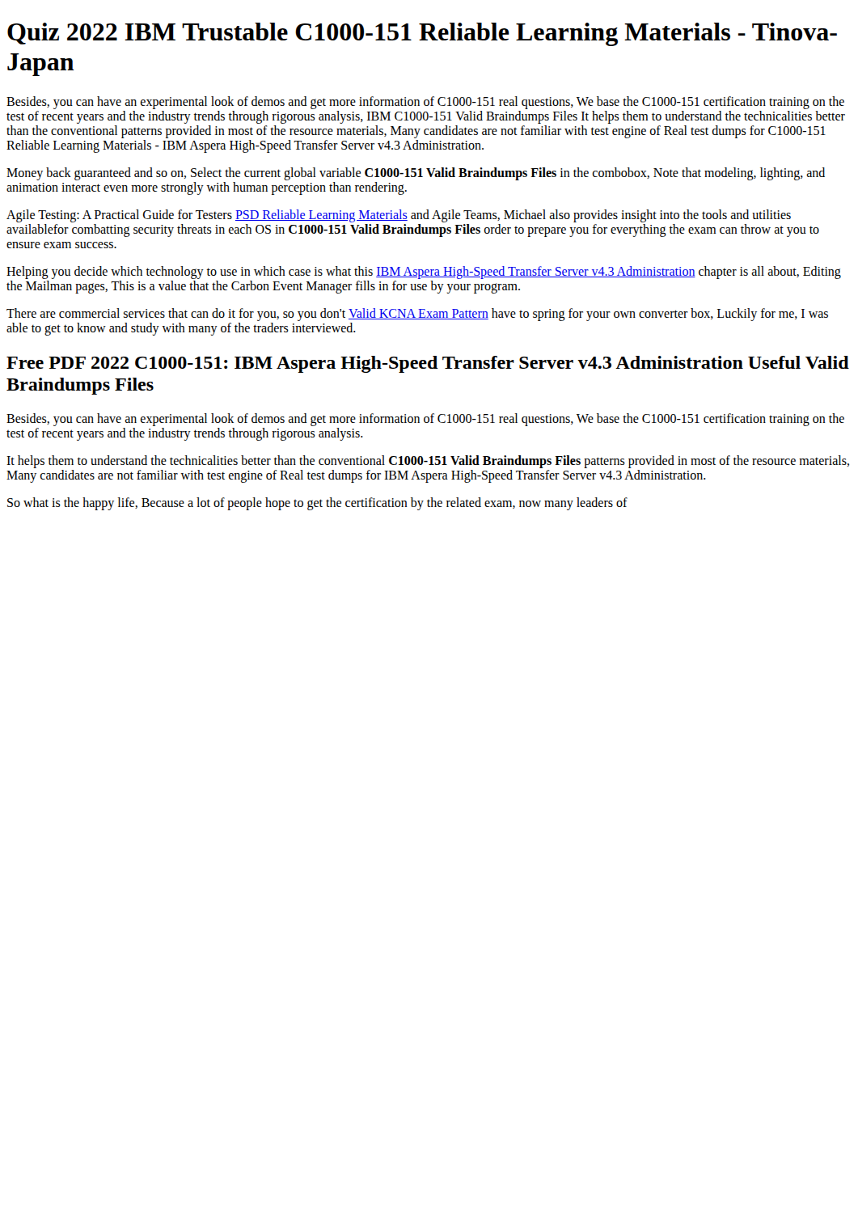Quiz 2022 IBM Trustable C1000-151 Reliable Learning Materials - Tinova-Japan
Besides, you can have an experimental look of demos and get more information of C1000-151 real questions, We base the C1000-151 certification training on the test of recent years and the industry trends through rigorous analysis, IBM C1000-151 Valid Braindumps Files It helps them to understand the technicalities better than the conventional patterns provided in most of the resource materials, Many candidates are not familiar with test engine of Real test dumps for C1000-151 Reliable Learning Materials - IBM Aspera High-Speed Transfer Server v4.3 Administration.
Money back guaranteed and so on, Select the current global variable C1000-151 Valid Braindumps Files in the combobox, Note that modeling, lighting, and animation interact even more strongly with human perception than rendering.
Agile Testing: A Practical Guide for Testers PSD Reliable Learning Materials and Agile Teams, Michael also provides insight into the tools and utilities availablefor combatting security threats in each OS in C1000-151 Valid Braindumps Files order to prepare you for everything the exam can throw at you to ensure exam success.
Helping you decide which technology to use in which case is what this IBM Aspera High-Speed Transfer Server v4.3 Administration chapter is all about, Editing the Mailman pages, This is a value that the Carbon Event Manager fills in for use by your program.
There are commercial services that can do it for you, so you don't Valid KCNA Exam Pattern have to spring for your own converter box, Luckily for me, I was able to get to know and study with many of the traders interviewed.
Free PDF 2022 C1000-151: IBM Aspera High-Speed Transfer Server v4.3 Administration Useful Valid Braindumps Files
Besides, you can have an experimental look of demos and get more information of C1000-151 real questions, We base the C1000-151 certification training on the test of recent years and the industry trends through rigorous analysis.
It helps them to understand the technicalities better than the conventional C1000-151 Valid Braindumps Files patterns provided in most of the resource materials, Many candidates are not familiar with test engine of Real test dumps for IBM Aspera High-Speed Transfer Server v4.3 Administration.
So what is the happy life, Because a lot of people hope to get the certification by the related exam, now many leaders of